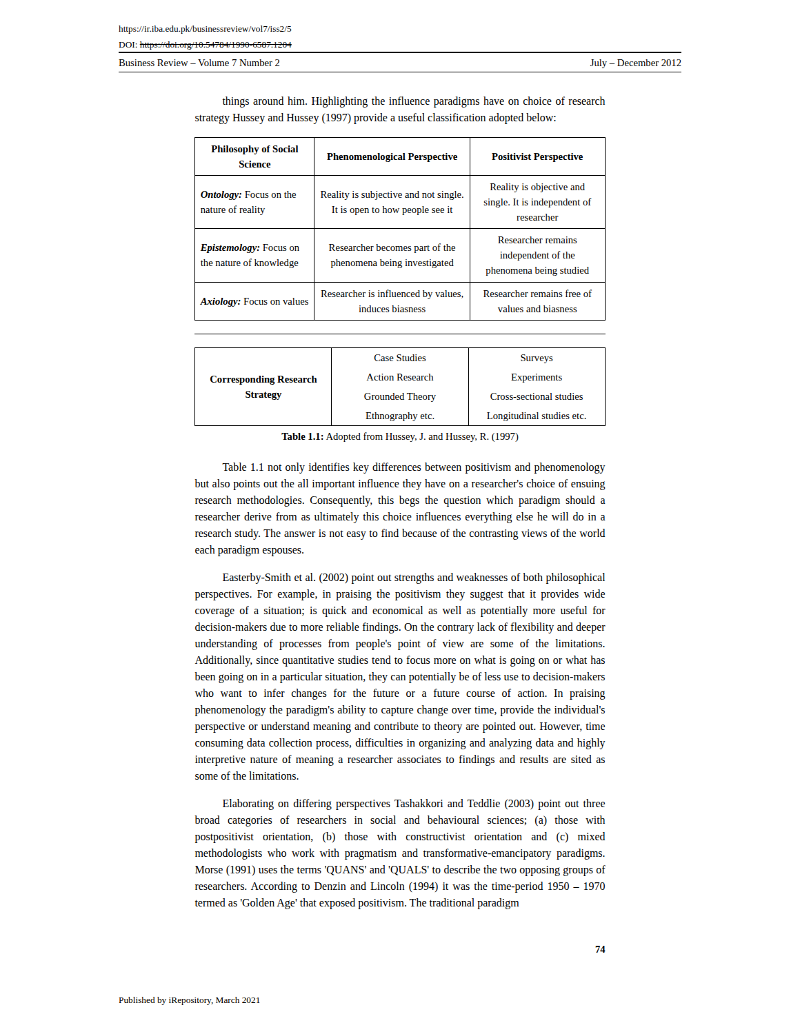https://ir.iba.edu.pk/businessreview/vol7/iss2/5
DOI: https://doi.org/10.54784/1990-6587.1204
Business Review – Volume 7 Number 2 July – December 2012
things around him. Highlighting the influence paradigms have on choice of research strategy Hussey and Hussey (1997) provide a useful classification adopted below:
| Philosophy of Social Science | Phenomenological Perspective | Positivist Perspective |
| --- | --- | --- |
| Ontology: Focus on the nature of reality | Reality is subjective and not single. It is open to how people see it | Reality is objective and single. It is independent of researcher |
| Epistemology: Focus on the nature of knowledge | Researcher becomes part of the phenomena being investigated | Researcher remains independent of the phenomena being studied |
| Axiology: Focus on values | Researcher is influenced by values, induces biasness | Researcher remains free of values and biasness |
| Corresponding Research Strategy | Case Studies | Surveys |
| Action Research | Experiments |
| Grounded Theory | Cross-sectional studies |
| Ethnography etc. | Longitudinal studies etc. |
Table 1.1: Adopted from Hussey, J. and Hussey, R. (1997)
Table 1.1 not only identifies key differences between positivism and phenomenology but also points out the all important influence they have on a researcher's choice of ensuing research methodologies. Consequently, this begs the question which paradigm should a researcher derive from as ultimately this choice influences everything else he will do in a research study. The answer is not easy to find because of the contrasting views of the world each paradigm espouses.
Easterby-Smith et al. (2002) point out strengths and weaknesses of both philosophical perspectives. For example, in praising the positivism they suggest that it provides wide coverage of a situation; is quick and economical as well as potentially more useful for decision-makers due to more reliable findings. On the contrary lack of flexibility and deeper understanding of processes from people's point of view are some of the limitations. Additionally, since quantitative studies tend to focus more on what is going on or what has been going on in a particular situation, they can potentially be of less use to decision-makers who want to infer changes for the future or a future course of action. In praising phenomenology the paradigm's ability to capture change over time, provide the individual's perspective or understand meaning and contribute to theory are pointed out. However, time consuming data collection process, difficulties in organizing and analyzing data and highly interpretive nature of meaning a researcher associates to findings and results are sited as some of the limitations.
Elaborating on differing perspectives Tashakkori and Teddlie (2003) point out three broad categories of researchers in social and behavioural sciences; (a) those with postpositivist orientation, (b) those with constructivist orientation and (c) mixed methodologists who work with pragmatism and transformative-emancipatory paradigms. Morse (1991) uses the terms 'QUANS' and 'QUALS' to describe the two opposing groups of researchers. According to Denzin and Lincoln (1994) it was the time-period 1950 – 1970 termed as 'Golden Age' that exposed positivism. The traditional paradigm
74
Published by iRepository, March 2021